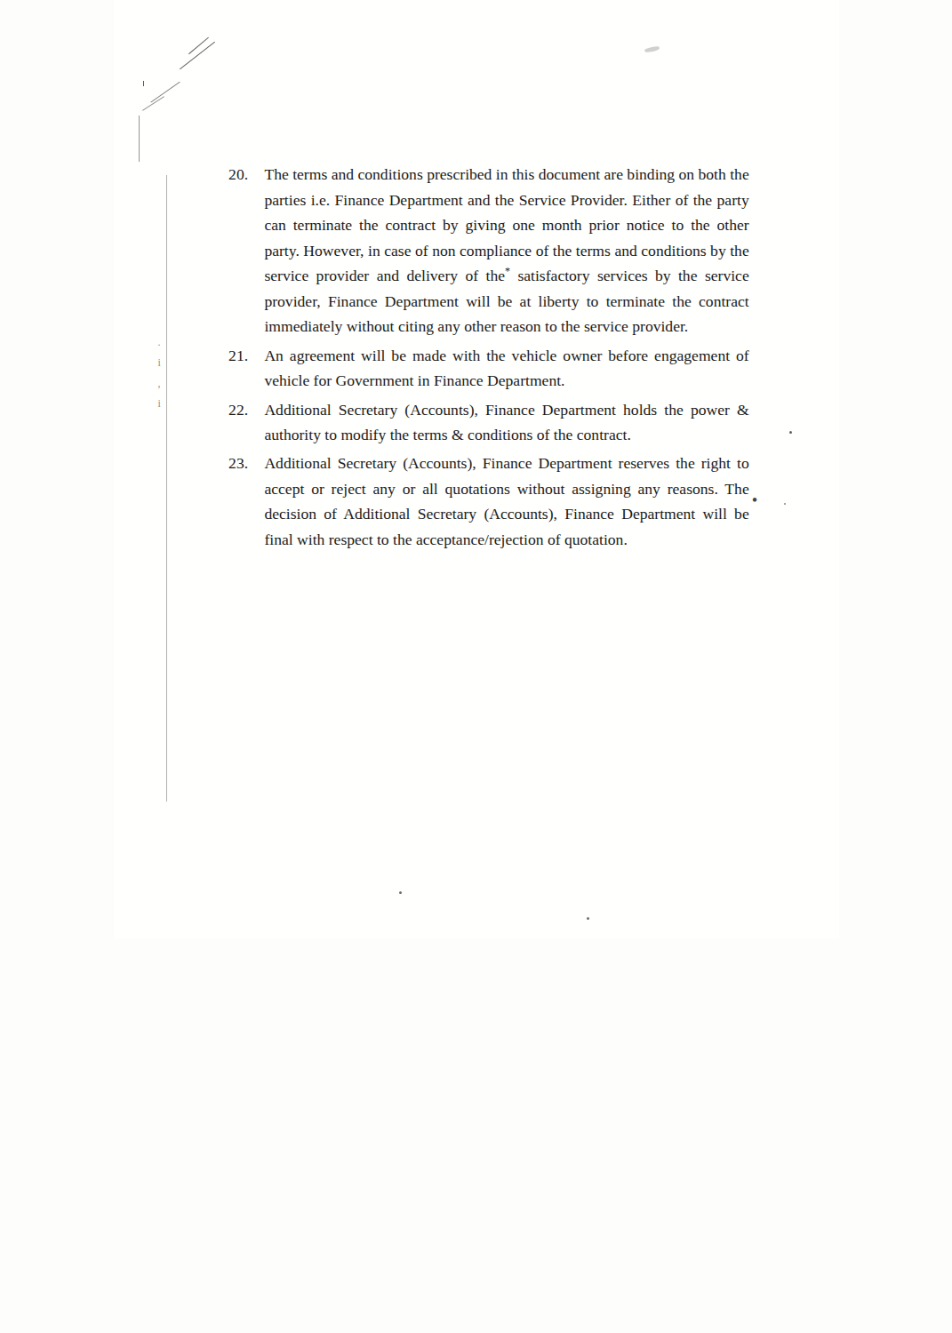.
i
,
i
•
20. The terms and conditions prescribed in this document are binding on both the parties i.e. Finance Department and the Service Provider. Either of the party can terminate the contract by giving one month prior notice to the other party. However, in case of non compliance of the terms and conditions by the service provider and delivery of the* satisfactory services by the service provider, Finance Department will be at liberty to terminate the contract immediately without citing any other reason to the service provider.
21. An agreement will be made with the vehicle owner before engagement of vehicle for Government in Finance Department.
22. Additional Secretary (Accounts), Finance Department holds the power & authority to modify the terms & conditions of the contract.
23. Additional Secretary (Accounts), Finance Department reserves the right to accept or reject any or all quotations without assigning any reasons. The decision of Additional Secretary (Accounts), Finance Department will be final with respect to the acceptance/rejection of quotation.